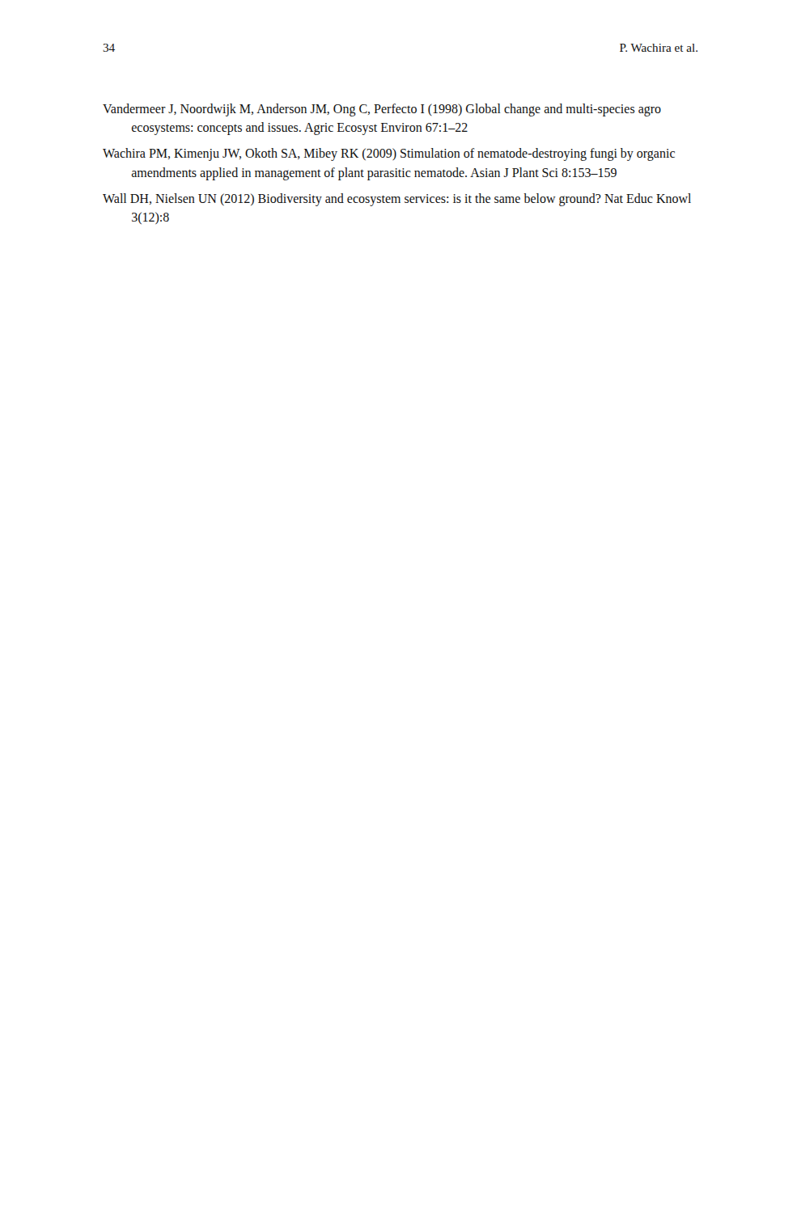34 P. Wachira et al.
Vandermeer J, Noordwijk M, Anderson JM, Ong C, Perfecto I (1998) Global change and multi-species agro ecosystems: concepts and issues. Agric Ecosyst Environ 67:1–22
Wachira PM, Kimenju JW, Okoth SA, Mibey RK (2009) Stimulation of nematode-destroying fungi by organic amendments applied in management of plant parasitic nematode. Asian J Plant Sci 8:153–159
Wall DH, Nielsen UN (2012) Biodiversity and ecosystem services: is it the same below ground? Nat Educ Knowl 3(12):8